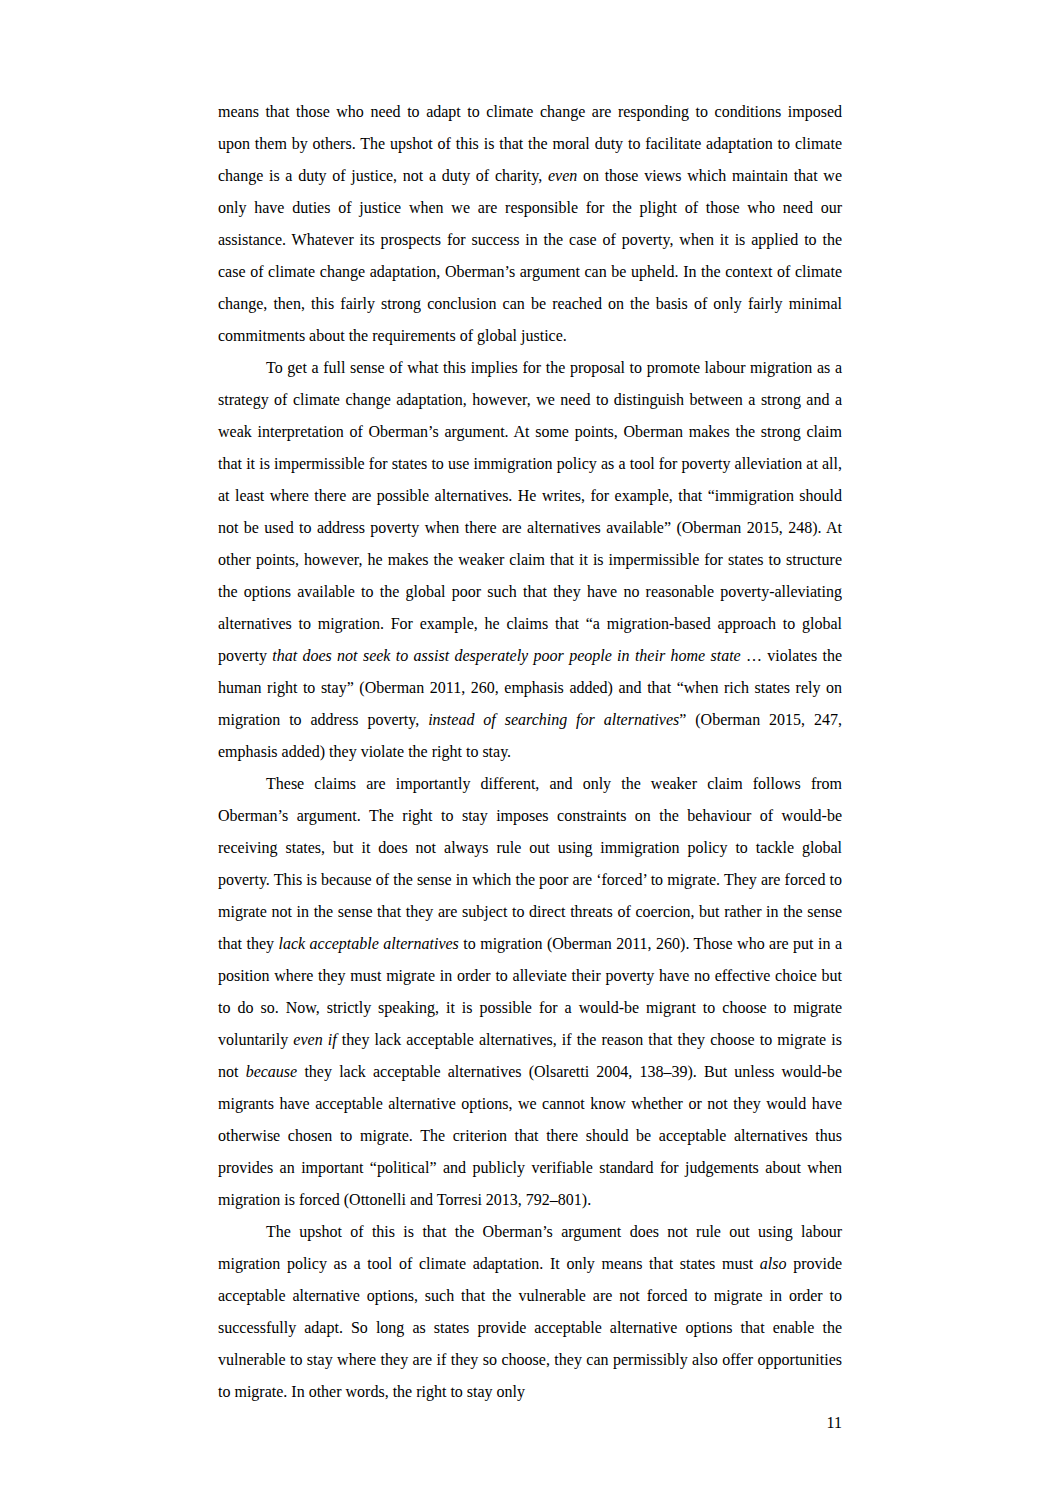means that those who need to adapt to climate change are responding to conditions imposed upon them by others. The upshot of this is that the moral duty to facilitate adaptation to climate change is a duty of justice, not a duty of charity, even on those views which maintain that we only have duties of justice when we are responsible for the plight of those who need our assistance. Whatever its prospects for success in the case of poverty, when it is applied to the case of climate change adaptation, Oberman’s argument can be upheld. In the context of climate change, then, this fairly strong conclusion can be reached on the basis of only fairly minimal commitments about the requirements of global justice.
To get a full sense of what this implies for the proposal to promote labour migration as a strategy of climate change adaptation, however, we need to distinguish between a strong and a weak interpretation of Oberman’s argument. At some points, Oberman makes the strong claim that it is impermissible for states to use immigration policy as a tool for poverty alleviation at all, at least where there are possible alternatives. He writes, for example, that “immigration should not be used to address poverty when there are alternatives available” (Oberman 2015, 248). At other points, however, he makes the weaker claim that it is impermissible for states to structure the options available to the global poor such that they have no reasonable poverty-alleviating alternatives to migration. For example, he claims that “a migration-based approach to global poverty that does not seek to assist desperately poor people in their home state … violates the human right to stay” (Oberman 2011, 260, emphasis added) and that “when rich states rely on migration to address poverty, instead of searching for alternatives” (Oberman 2015, 247, emphasis added) they violate the right to stay.
These claims are importantly different, and only the weaker claim follows from Oberman’s argument. The right to stay imposes constraints on the behaviour of would-be receiving states, but it does not always rule out using immigration policy to tackle global poverty. This is because of the sense in which the poor are ‘forced’ to migrate. They are forced to migrate not in the sense that they are subject to direct threats of coercion, but rather in the sense that they lack acceptable alternatives to migration (Oberman 2011, 260). Those who are put in a position where they must migrate in order to alleviate their poverty have no effective choice but to do so. Now, strictly speaking, it is possible for a would-be migrant to choose to migrate voluntarily even if they lack acceptable alternatives, if the reason that they choose to migrate is not because they lack acceptable alternatives (Olsaretti 2004, 138–39). But unless would-be migrants have acceptable alternative options, we cannot know whether or not they would have otherwise chosen to migrate. The criterion that there should be acceptable alternatives thus provides an important “political” and publicly verifiable standard for judgements about when migration is forced (Ottonelli and Torresi 2013, 792–801).
The upshot of this is that the Oberman’s argument does not rule out using labour migration policy as a tool of climate adaptation. It only means that states must also provide acceptable alternative options, such that the vulnerable are not forced to migrate in order to successfully adapt. So long as states provide acceptable alternative options that enable the vulnerable to stay where they are if they so choose, they can permissibly also offer opportunities to migrate. In other words, the right to stay only
11